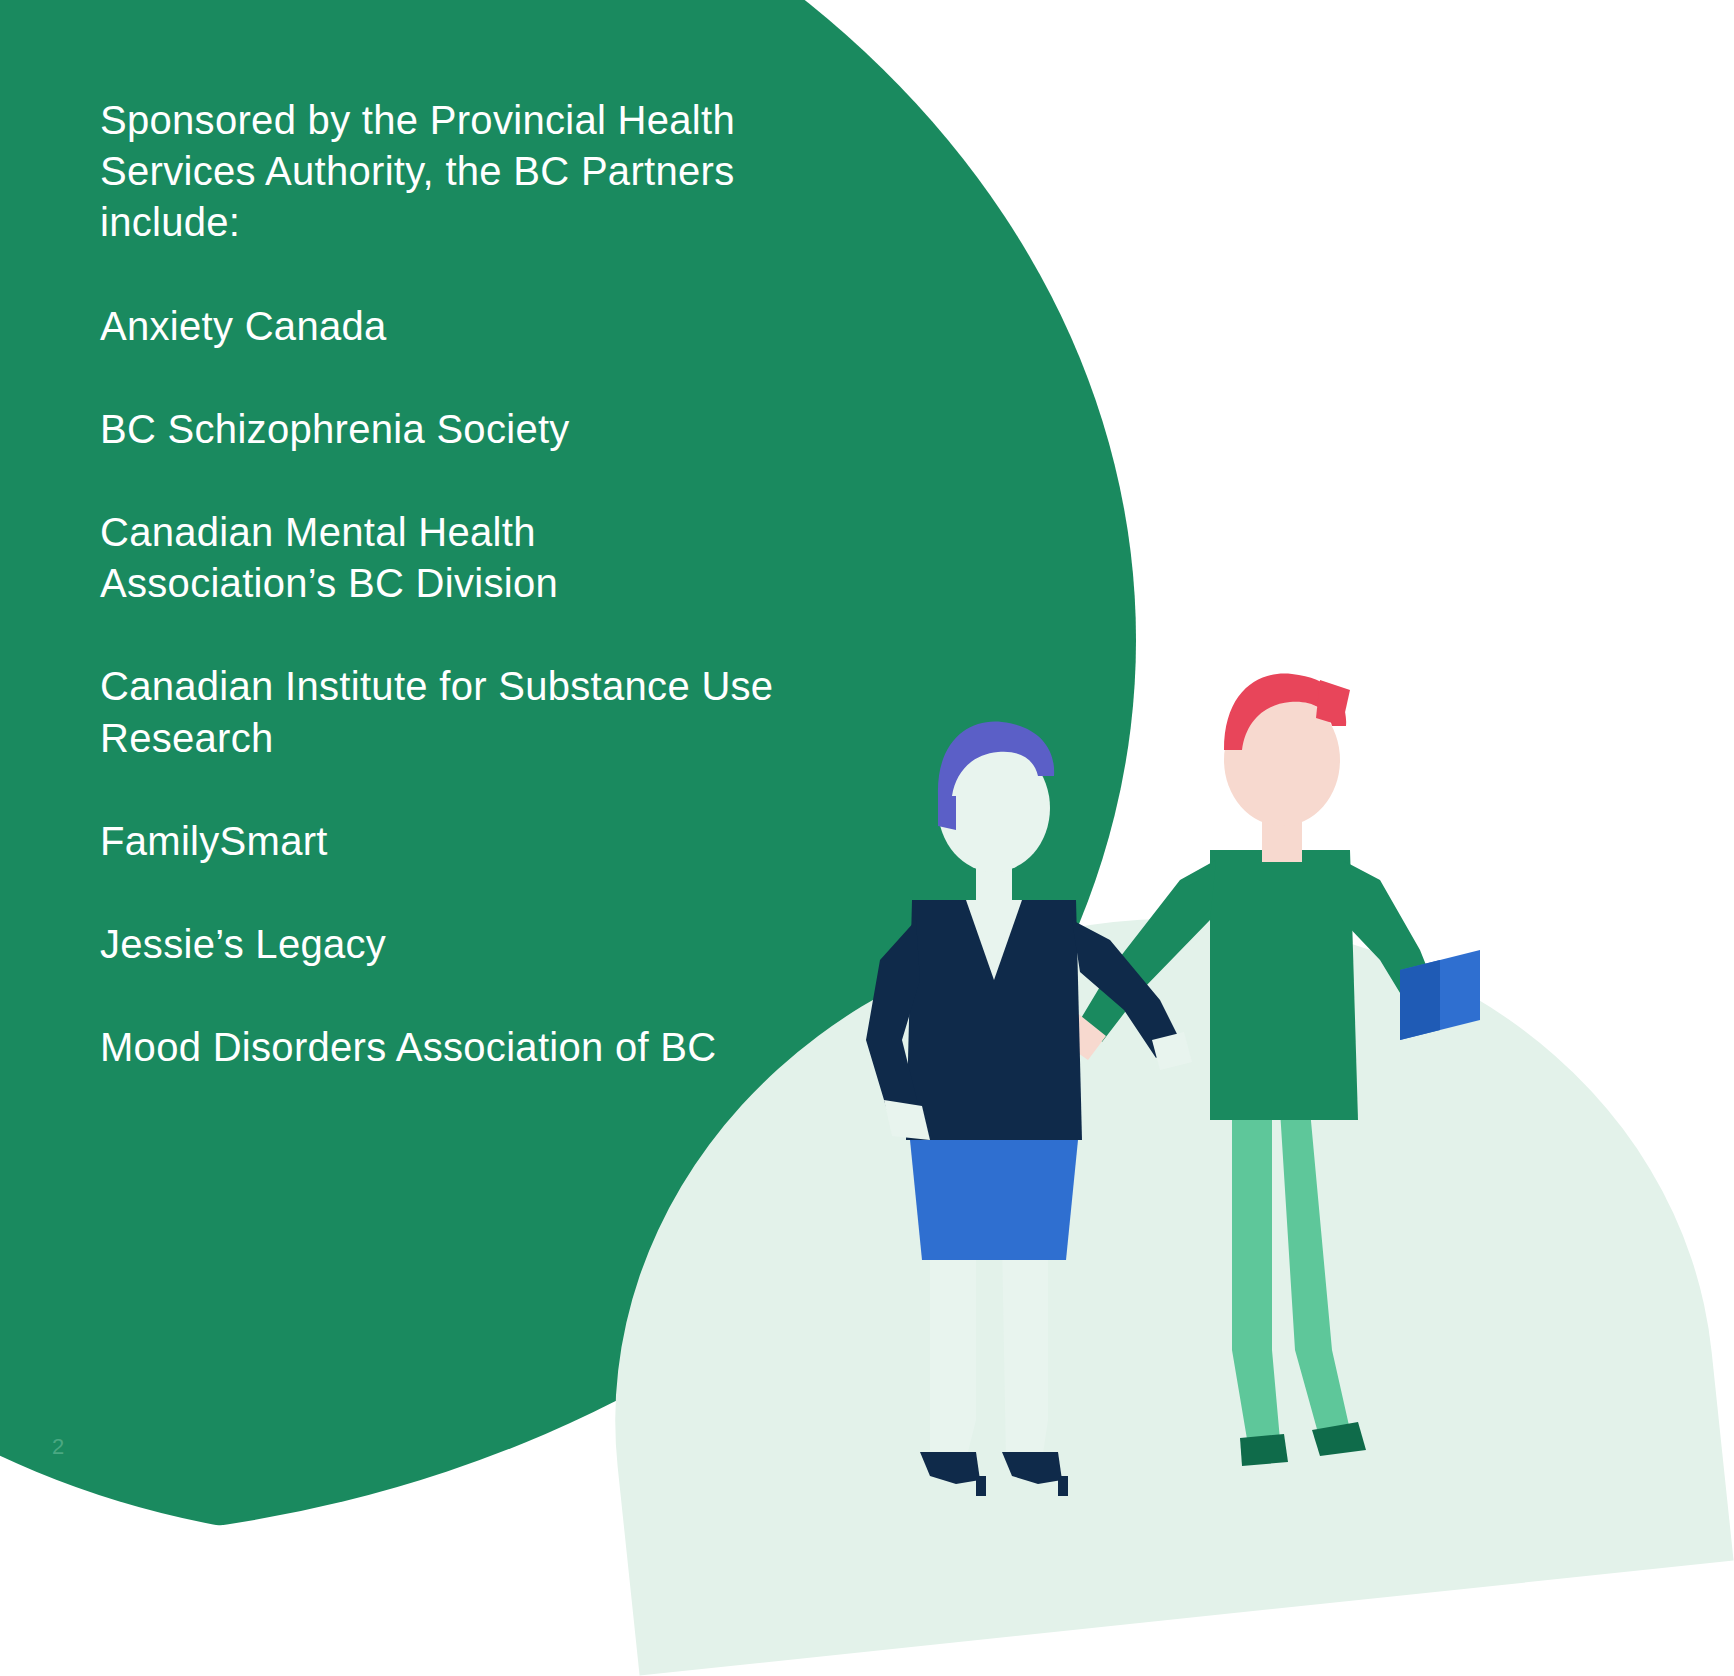Sponsored by the Provincial Health Services Authority, the BC Partners include:
Anxiety Canada
BC Schizophrenia Society
Canadian Mental Health Association’s BC Division
Canadian Institute for Substance Use Research
FamilySmart
Jessie’s Legacy
Mood Disorders Association of BC
2